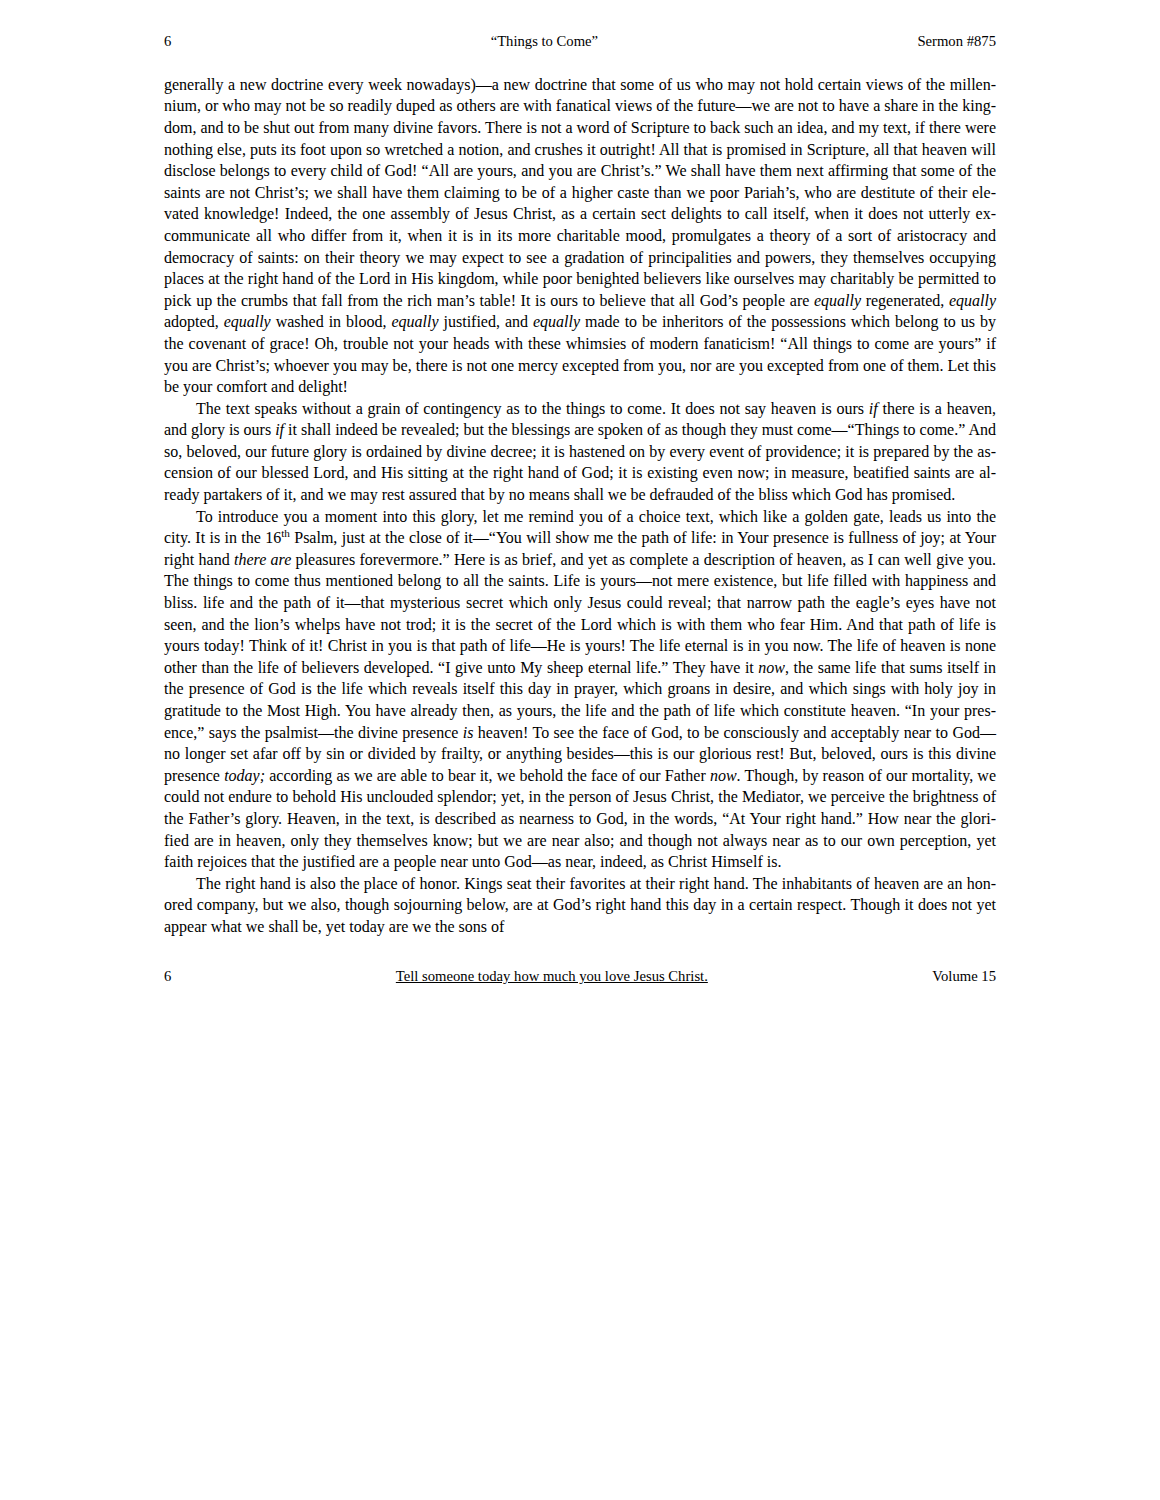6 “Things to Come” Sermon #875
generally a new doctrine every week nowadays)—a new doctrine that some of us who may not hold certain views of the millennium, or who may not be so readily duped as others are with fanatical views of the future—we are not to have a share in the kingdom, and to be shut out from many divine favors. There is not a word of Scripture to back such an idea, and my text, if there were nothing else, puts its foot upon so wretched a notion, and crushes it outright! All that is promised in Scripture, all that heaven will disclose belongs to every child of God! “All are yours, and you are Christ’s.” We shall have them next affirming that some of the saints are not Christ’s; we shall have them claiming to be of a higher caste than we poor Pariah’s, who are destitute of their elevated knowledge! Indeed, the one assembly of Jesus Christ, as a certain sect delights to call itself, when it does not utterly excommunicate all who differ from it, when it is in its more charitable mood, promulgates a theory of a sort of aristocracy and democracy of saints: on their theory we may expect to see a gradation of principalities and powers, they themselves occupying places at the right hand of the Lord in His kingdom, while poor benighted believers like ourselves may charitably be permitted to pick up the crumbs that fall from the rich man’s table! It is ours to believe that all God’s people are equally regenerated, equally adopted, equally washed in blood, equally justified, and equally made to be inheritors of the possessions which belong to us by the covenant of grace! Oh, trouble not your heads with these whimsies of modern fanaticism! “All things to come are yours” if you are Christ’s; whoever you may be, there is not one mercy excepted from you, nor are you excepted from one of them. Let this be your comfort and delight!
The text speaks without a grain of contingency as to the things to come. It does not say heaven is ours if there is a heaven, and glory is ours if it shall indeed be revealed; but the blessings are spoken of as though they must come—“Things to come.” And so, beloved, our future glory is ordained by divine decree; it is hastened on by every event of providence; it is prepared by the ascension of our blessed Lord, and His sitting at the right hand of God; it is existing even now; in measure, beatified saints are already partakers of it, and we may rest assured that by no means shall we be defrauded of the bliss which God has promised.
To introduce you a moment into this glory, let me remind you of a choice text, which like a golden gate, leads us into the city. It is in the 16th Psalm, just at the close of it—“You will show me the path of life: in Your presence is fullness of joy; at Your right hand there are pleasures forevermore.” Here is as brief, and yet as complete a description of heaven, as I can well give you. The things to come thus mentioned belong to all the saints. Life is yours—not mere existence, but life filled with happiness and bliss. life and the path of it—that mysterious secret which only Jesus could reveal; that narrow path the eagle’s eyes have not seen, and the lion’s whelps have not trod; it is the secret of the Lord which is with them who fear Him. And that path of life is yours today! Think of it! Christ in you is that path of life—He is yours! The life eternal is in you now. The life of heaven is none other than the life of believers developed. “I give unto My sheep eternal life.” They have it now, the same life that sums itself in the presence of God is the life which reveals itself this day in prayer, which groans in desire, and which sings with holy joy in gratitude to the Most High. You have already then, as yours, the life and the path of life which constitute heaven. “In your presence,” says the psalmist—the divine presence is heaven! To see the face of God, to be consciously and acceptably near to God—no longer set afar off by sin or divided by frailty, or anything besides—this is our glorious rest! But, beloved, ours is this divine presence today; according as we are able to bear it, we behold the face of our Father now. Though, by reason of our mortality, we could not endure to behold His unclouded splendor; yet, in the person of Jesus Christ, the Mediator, we perceive the brightness of the Father’s glory. Heaven, in the text, is described as nearness to God, in the words, “At Your right hand.” How near the glorified are in heaven, only they themselves know; but we are near also; and though not always near as to our own perception, yet faith rejoices that the justified are a people near unto God—as near, indeed, as Christ Himself is.
The right hand is also the place of honor. Kings seat their favorites at their right hand. The inhabitants of heaven are an honored company, but we also, though sojourning below, are at God’s right hand this day in a certain respect. Though it does not yet appear what we shall be, yet today are we the sons of
6 Tell someone today how much you love Jesus Christ. Volume 15